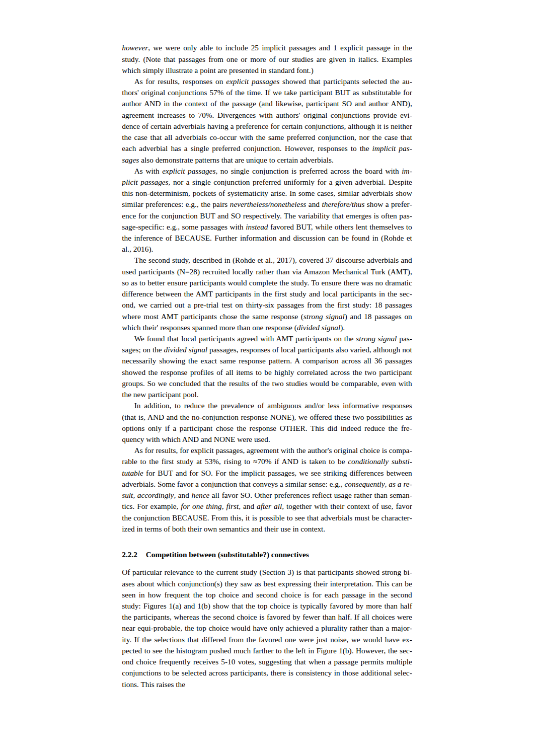however, we were only able to include 25 implicit passages and 1 explicit passage in the study. (Note that passages from one or more of our studies are given in italics. Examples which simply illustrate a point are presented in standard font.)
As for results, responses on explicit passages showed that participants selected the authors' original conjunctions 57% of the time. If we take participant BUT as substitutable for author AND in the context of the passage (and likewise, participant SO and author AND), agreement increases to 70%. Divergences with authors' original conjunctions provide evidence of certain adverbials having a preference for certain conjunctions, although it is neither the case that all adverbials co-occur with the same preferred conjunction, nor the case that each adverbial has a single preferred conjunction. However, responses to the implicit passages also demonstrate patterns that are unique to certain adverbials.
As with explicit passages, no single conjunction is preferred across the board with implicit passages, nor a single conjunction preferred uniformly for a given adverbial. Despite this non-determinism, pockets of systematicity arise. In some cases, similar adverbials show similar preferences: e.g., the pairs nevertheless/nonetheless and therefore/thus show a preference for the conjunction BUT and SO respectively. The variability that emerges is often passage-specific: e.g., some passages with instead favored BUT, while others lent themselves to the inference of BECAUSE. Further information and discussion can be found in (Rohde et al., 2016).
The second study, described in (Rohde et al., 2017), covered 37 discourse adverbials and used participants (N=28) recruited locally rather than via Amazon Mechanical Turk (AMT), so as to better ensure participants would complete the study. To ensure there was no dramatic difference between the AMT participants in the first study and local participants in the second, we carried out a pre-trial test on thirty-six passages from the first study: 18 passages where most AMT participants chose the same response (strong signal) and 18 passages on which their' responses spanned more than one response (divided signal).
We found that local participants agreed with AMT participants on the strong signal passages; on the divided signal passages, responses of local participants also varied, although not necessarily showing the exact same response pattern. A comparison across all 36 passages showed the response profiles of all items to be highly correlated across the two participant groups. So we concluded that the results of the two studies would be comparable, even with the new participant pool.
In addition, to reduce the prevalence of ambiguous and/or less informative responses (that is, AND and the no-conjunction response NONE), we offered these two possibilities as options only if a participant chose the response OTHER. This did indeed reduce the frequency with which AND and NONE were used.
As for results, for explicit passages, agreement with the author's original choice is comparable to the first study at 53%, rising to ≈70% if AND is taken to be conditionally substitutable for BUT and for SO. For the implicit passages, we see striking differences between adverbials. Some favor a conjunction that conveys a similar sense: e.g., consequently, as a result, accordingly, and hence all favor SO. Other preferences reflect usage rather than semantics. For example, for one thing, first, and after all, together with their context of use, favor the conjunction BECAUSE. From this, it is possible to see that adverbials must be characterized in terms of both their own semantics and their use in context.
2.2.2 Competition between (substitutable?) connectives
Of particular relevance to the current study (Section 3) is that participants showed strong biases about which conjunction(s) they saw as best expressing their interpretation. This can be seen in how frequent the top choice and second choice is for each passage in the second study: Figures 1(a) and 1(b) show that the top choice is typically favored by more than half the participants, whereas the second choice is favored by fewer than half. If all choices were near equi-probable, the top choice would have only achieved a plurality rather than a majority. If the selections that differed from the favored one were just noise, we would have expected to see the histogram pushed much farther to the left in Figure 1(b). However, the second choice frequently receives 5-10 votes, suggesting that when a passage permits multiple conjunctions to be selected across participants, there is consistency in those additional selections. This raises the